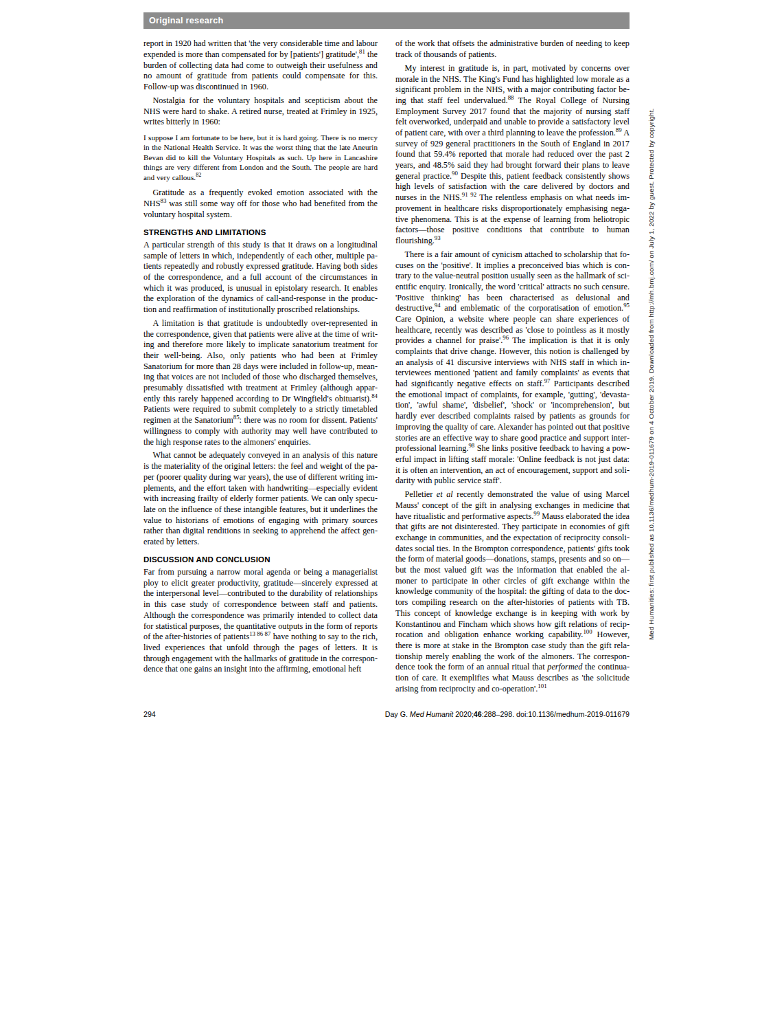Original research
report in 1920 had written that 'the very considerable time and labour expended is more than compensated for by [patients'] gratitude',81 the burden of collecting data had come to outweigh their usefulness and no amount of gratitude from patients could compensate for this. Follow-up was discontinued in 1960.
Nostalgia for the voluntary hospitals and scepticism about the NHS were hard to shake. A retired nurse, treated at Frimley in 1925, writes bitterly in 1960:
I suppose I am fortunate to be here, but it is hard going. There is no mercy in the National Health Service. It was the worst thing that the late Aneurin Bevan did to kill the Voluntary Hospitals as such. Up here in Lancashire things are very different from London and the South. The people are hard and very callous.82
Gratitude as a frequently evoked emotion associated with the NHS83 was still some way off for those who had benefited from the voluntary hospital system.
Strengths and limitations
A particular strength of this study is that it draws on a longitudinal sample of letters in which, independently of each other, multiple patients repeatedly and robustly expressed gratitude. Having both sides of the correspondence, and a full account of the circumstances in which it was produced, is unusual in epistolary research. It enables the exploration of the dynamics of call-and-response in the production and reaffirmation of institutionally proscribed relationships.
A limitation is that gratitude is undoubtedly over-represented in the correspondence, given that patients were alive at the time of writing and therefore more likely to implicate sanatorium treatment for their well-being. Also, only patients who had been at Frimley Sanatorium for more than 28 days were included in follow-up, meaning that voices are not included of those who discharged themselves, presumably dissatisfied with treatment at Frimley (although apparently this rarely happened according to Dr Wingfield's obituarist).84 Patients were required to submit completely to a strictly timetabled regimen at the Sanatorium85: there was no room for dissent. Patients' willingness to comply with authority may well have contributed to the high response rates to the almoners' enquiries.
What cannot be adequately conveyed in an analysis of this nature is the materiality of the original letters: the feel and weight of the paper (poorer quality during war years), the use of different writing implements, and the effort taken with handwriting—especially evident with increasing frailty of elderly former patients. We can only speculate on the influence of these intangible features, but it underlines the value to historians of emotions of engaging with primary sources rather than digital renditions in seeking to apprehend the affect generated by letters.
Discussion and conclusion
Far from pursuing a narrow moral agenda or being a managerialist ploy to elicit greater productivity, gratitude—sincerely expressed at the interpersonal level—contributed to the durability of relationships in this case study of correspondence between staff and patients. Although the correspondence was primarily intended to collect data for statistical purposes, the quantitative outputs in the form of reports of the after-histories of patients13 86 87 have nothing to say to the rich, lived experiences that unfold through the pages of letters. It is through engagement with the hallmarks of gratitude in the correspondence that one gains an insight into the affirming, emotional heft
of the work that offsets the administrative burden of needing to keep track of thousands of patients.
My interest in gratitude is, in part, motivated by concerns over morale in the NHS. The King's Fund has highlighted low morale as a significant problem in the NHS, with a major contributing factor being that staff feel undervalued.88 The Royal College of Nursing Employment Survey 2017 found that the majority of nursing staff felt overworked, underpaid and unable to provide a satisfactory level of patient care, with over a third planning to leave the profession.89 A survey of 929 general practitioners in the South of England in 2017 found that 59.4% reported that morale had reduced over the past 2 years, and 48.5% said they had brought forward their plans to leave general practice.90 Despite this, patient feedback consistently shows high levels of satisfaction with the care delivered by doctors and nurses in the NHS.91 92 The relentless emphasis on what needs improvement in healthcare risks disproportionately emphasising negative phenomena. This is at the expense of learning from heliotropic factors—those positive conditions that contribute to human flourishing.93
There is a fair amount of cynicism attached to scholarship that focuses on the 'positive'. It implies a preconceived bias which is contrary to the value-neutral position usually seen as the hallmark of scientific enquiry. Ironically, the word 'critical' attracts no such censure. 'Positive thinking' has been characterised as delusional and destructive,94 and emblematic of the corporatisation of emotion.95 Care Opinion, a website where people can share experiences of healthcare, recently was described as 'close to pointless as it mostly provides a channel for praise'.96 The implication is that it is only complaints that drive change. However, this notion is challenged by an analysis of 41 discursive interviews with NHS staff in which interviewees mentioned 'patient and family complaints' as events that had significantly negative effects on staff.97 Participants described the emotional impact of complaints, for example, 'gutting', 'devastation', 'awful shame', 'disbelief', 'shock' or 'incomprehension', but hardly ever described complaints raised by patients as grounds for improving the quality of care. Alexander has pointed out that positive stories are an effective way to share good practice and support interprofessional learning.98 She links positive feedback to having a powerful impact in lifting staff morale: 'Online feedback is not just data: it is often an intervention, an act of encouragement, support and solidarity with public service staff'.
Pelletier et al recently demonstrated the value of using Marcel Mauss' concept of the gift in analysing exchanges in medicine that have ritualistic and performative aspects.99 Mauss elaborated the idea that gifts are not disinterested. They participate in economies of gift exchange in communities, and the expectation of reciprocity consolidates social ties. In the Brompton correspondence, patients' gifts took the form of material goods—donations, stamps, presents and so on—but the most valued gift was the information that enabled the almoner to participate in other circles of gift exchange within the knowledge community of the hospital: the gifting of data to the doctors compiling research on the after-histories of patients with TB. This concept of knowledge exchange is in keeping with work by Konstantinou and Fincham which shows how gift relations of reciprocation and obligation enhance working capability.100 However, there is more at stake in the Brompton case study than the gift relationship merely enabling the work of the almoners. The correspondence took the form of an annual ritual that performed the continuation of care. It exemplifies what Mauss describes as 'the solicitude arising from reciprocity and co-operation'.101
294
Day G. Med Humanit 2020;46:288–298. doi:10.1136/medhum-2019-011679
Med Humanities: first published as 10.1136/medhum-2019-011679 on 4 October 2019. Downloaded from http://mh.bmj.com/ on July 1, 2022 by guest. Protected by copyright.